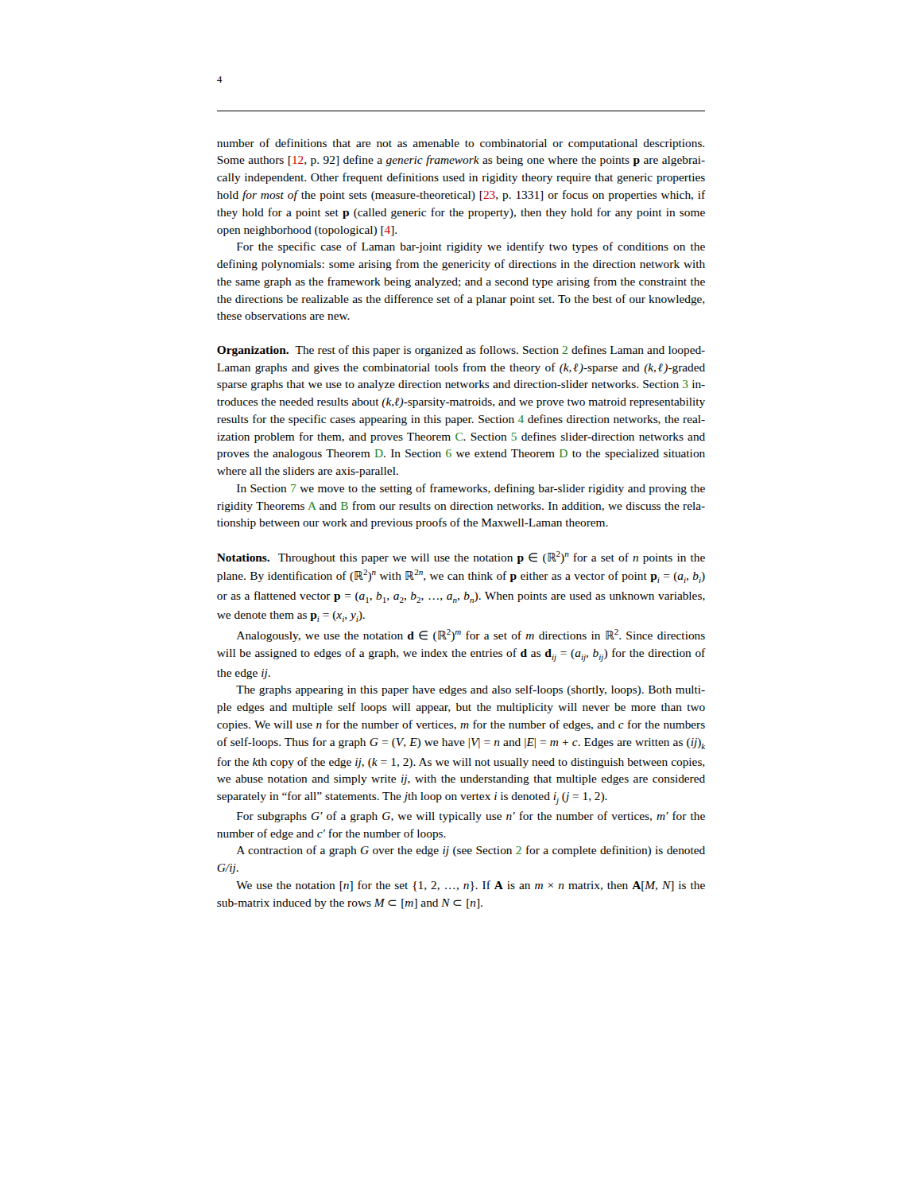4
number of definitions that are not as amenable to combinatorial or computational descriptions. Some authors [12, p. 92] define a generic framework as being one where the points p are algebraically independent. Other frequent definitions used in rigidity theory require that generic properties hold for most of the point sets (measure-theoretical) [23, p. 1331] or focus on properties which, if they hold for a point set p (called generic for the property), then they hold for any point in some open neighborhood (topological) [4].
For the specific case of Laman bar-joint rigidity we identify two types of conditions on the defining polynomials: some arising from the genericity of directions in the direction network with the same graph as the framework being analyzed; and a second type arising from the constraint the the directions be realizable as the difference set of a planar point set. To the best of our knowledge, these observations are new.
Organization. The rest of this paper is organized as follows. Section 2 defines Laman and looped-Laman graphs and gives the combinatorial tools from the theory of (k,ℓ)-sparse and (k,ℓ)-graded sparse graphs that we use to analyze direction networks and direction-slider networks. Section 3 introduces the needed results about (k,ℓ)-sparsity-matroids, and we prove two matroid representability results for the specific cases appearing in this paper. Section 4 defines direction networks, the realization problem for them, and proves Theorem C. Section 5 defines slider-direction networks and proves the analogous Theorem D. In Section 6 we extend Theorem D to the specialized situation where all the sliders are axis-parallel.
In Section 7 we move to the setting of frameworks, defining bar-slider rigidity and proving the rigidity Theorems A and B from our results on direction networks. In addition, we discuss the relationship between our work and previous proofs of the Maxwell-Laman theorem.
Notations. Throughout this paper we will use the notation p ∈ (ℝ2)n for a set of n points in the plane. By identification of (ℝ2)n with ℝ2n, we can think of p either as a vector of point pi = (ai, bi) or as a flattened vector p = (a1, b1, a2, b2, …, an, bn). When points are used as unknown variables, we denote them as pi = (xi, yi).
Analogously, we use the notation d ∈ (ℝ2)m for a set of m directions in ℝ2. Since directions will be assigned to edges of a graph, we index the entries of d as dij = (aij, bij) for the direction of the edge ij.
The graphs appearing in this paper have edges and also self-loops (shortly, loops). Both multiple edges and multiple self loops will appear, but the multiplicity will never be more than two copies. We will use n for the number of vertices, m for the number of edges, and c for the numbers of self-loops. Thus for a graph G = (V, E) we have |V| = n and |E| = m + c. Edges are written as (ij)k for the kth copy of the edge ij, (k = 1, 2). As we will not usually need to distinguish between copies, we abuse notation and simply write ij, with the understanding that multiple edges are considered separately in “for all” statements. The jth loop on vertex i is denoted ij (j = 1, 2).
For subgraphs G′ of a graph G, we will typically use n′ for the number of vertices, m′ for the number of edge and c′ for the number of loops.
A contraction of a graph G over the edge ij (see Section 2 for a complete definition) is denoted G/ij.
We use the notation [n] for the set {1, 2, …, n}. If A is an m × n matrix, then A[M, N] is the sub-matrix induced by the rows M ⊂ [m] and N ⊂ [n].